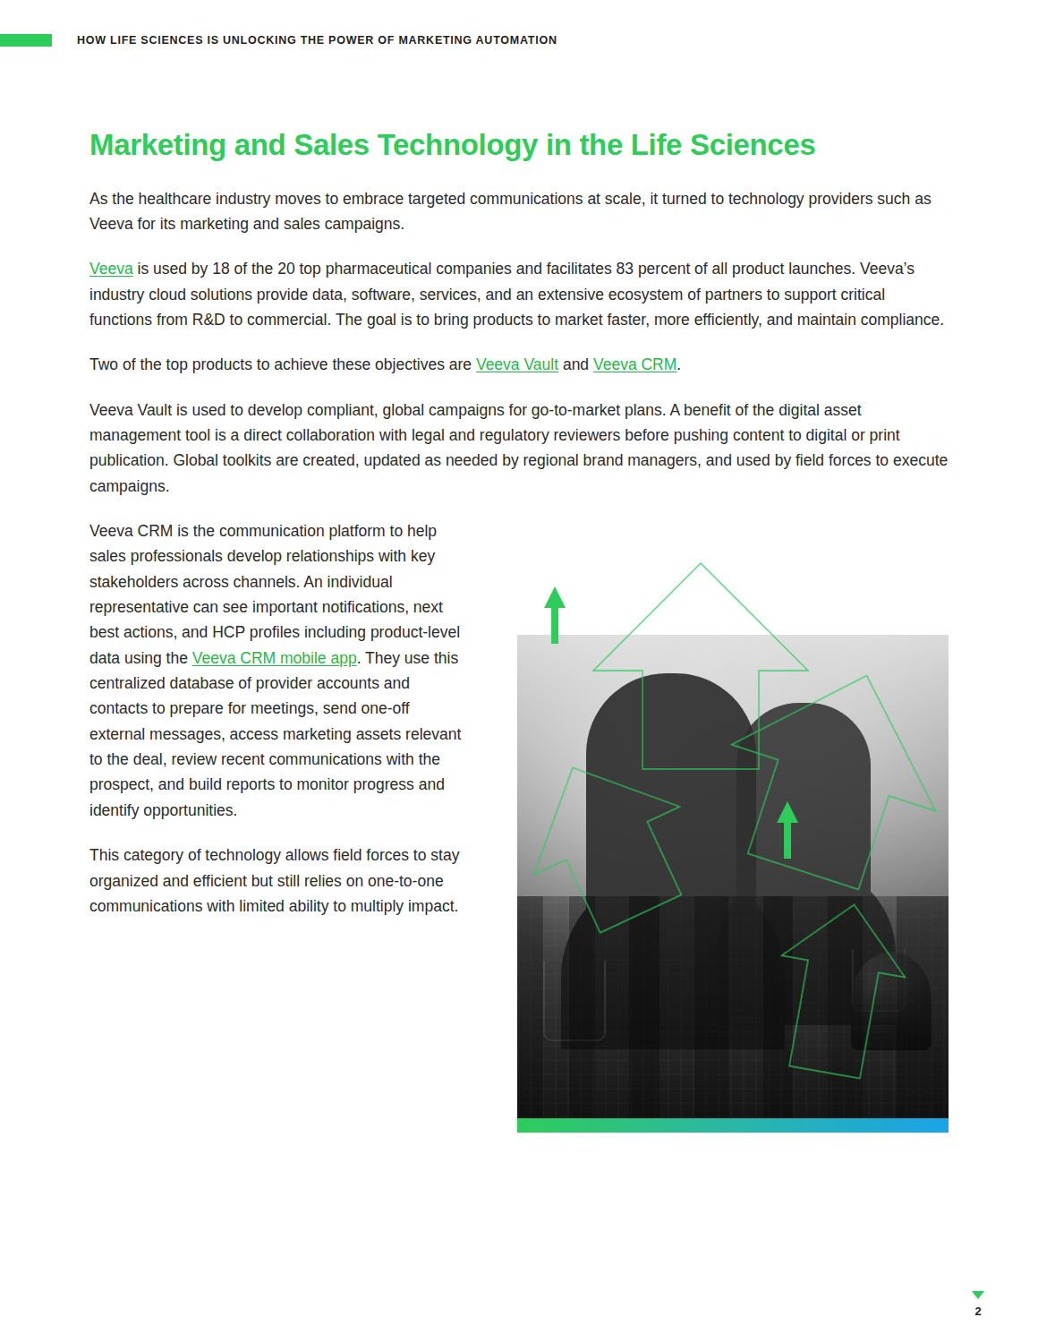How Life Sciences is Unlocking the Power of Marketing Automation
Marketing and Sales Technology in the Life Sciences
As the healthcare industry moves to embrace targeted communications at scale, it turned to technology providers such as Veeva for its marketing and sales campaigns.
Veeva is used by 18 of the 20 top pharmaceutical companies and facilitates 83 percent of all product launches. Veeva’s industry cloud solutions provide data, software, services, and an extensive ecosystem of partners to support critical functions from R&D to commercial. The goal is to bring products to market faster, more efficiently, and maintain compliance.
Two of the top products to achieve these objectives are Veeva Vault and Veeva CRM.
Veeva Vault is used to develop compliant, global campaigns for go-to-market plans. A benefit of the digital asset management tool is a direct collaboration with legal and regulatory reviewers before pushing content to digital or print publication. Global toolkits are created, updated as needed by regional brand managers, and used by field forces to execute campaigns.
Veeva CRM is the communication platform to help sales professionals develop relationships with key stakeholders across channels. An individual representative can see important notifications, next best actions, and HCP profiles including product-level data using the Veeva CRM mobile app. They use this centralized database of provider accounts and contacts to prepare for meetings, send one-off external messages, access marketing assets relevant to the deal, review recent communications with the prospect, and build reports to monitor progress and identify opportunities.
This category of technology allows field forces to stay organized and efficient but still relies on one-to-one communications with limited ability to multiply impact.
2